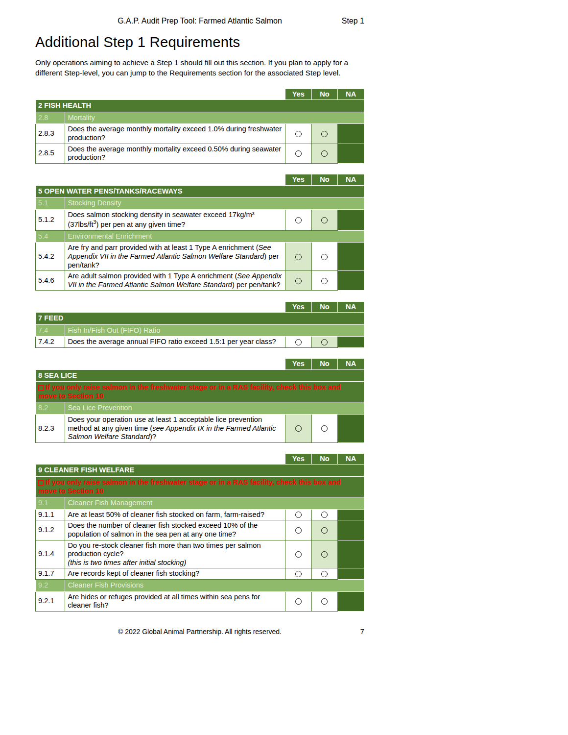G.A.P. Audit Prep Tool: Farmed Atlantic Salmon Step 1
Additional Step 1 Requirements
Only operations aiming to achieve a Step 1 should fill out this section. If you plan to apply for a different Step-level, you can jump to the Requirements section for the associated Step level.
| | | Yes | No | NA |
| 2 FISH HEALTH |
| 2.8 | Mortality |
| 2.8.3 | Does the average monthly mortality exceed 1.0% during freshwater production? | | | |
| 2.8.5 | Does the average monthly mortality exceed 0.50% during seawater production? | | | |
| | | Yes | No | NA |
| 5 OPEN WATER PENS/TANKS/RACEWAYS |
| 5.1 | Stocking Density |
| 5.1.2 | Does salmon stocking density in seawater exceed 17kg/m³ (37lbs/ft 3 ) per pen at any given time? | | | |
| 5.4 | Environmental Enrichment |
| 5.4.2 | Are fry and parr provided with at least 1 Type A enrichment ( See Appendix VII in the Farmed Atlantic Salmon Welfare Standard ) per pen/tank? | | | |
| 5.4.6 | Are adult salmon provided with 1 Type A enrichment ( See Appendix VII in the Farmed Atlantic Salmon Welfare Standard ) per pen/tank? | | | |
| | | Yes | No | NA |
| 7 FEED |
| 7.4 | Fish In/Fish Out (FIFO) Ratio |
| 7.4.2 | Does the average annual FIFO ratio exceed 1.5:1 per year class? | | | |
| | | Yes | No | NA |
| 8 SEA LICE |
| If you only raise salmon in the freshwater stage or in a RAS facility, check this box and move to Section 10 |
| 8.2 | Sea Lice Prevention |
| 8.2.3 | Does your operation use at least 1 acceptable lice prevention method at any given time ( see Appendix IX in the Farmed Atlantic Salmon Welfare Standard )? | | | |
| | | Yes | No | NA |
| 9 CLEANER FISH WELFARE |
| If you only raise salmon in the freshwater stage or in a RAS facility, check this box and move to Section 10 |
| 9.1 | Cleaner Fish Management |
| 9.1.1 | Are at least 50% of cleaner fish stocked on farm, farm-raised? | | | |
| 9.1.2 | Does the number of cleaner fish stocked exceed 10% of the population of salmon in the sea pen at any one time? | | | |
| 9.1.4 | Do you re-stock cleaner fish more than two times per salmon production cycle? (this is two times after initial stocking) | | | |
| 9.1.7 | Are records kept of cleaner fish stocking? | | | |
| 9.2 | Cleaner Fish Provisions |
| 9.2.1 | Are hides or refuges provided at all times within sea pens for cleaner fish? | | | |
© 2022 Global Animal Partnership. All rights reserved. 7